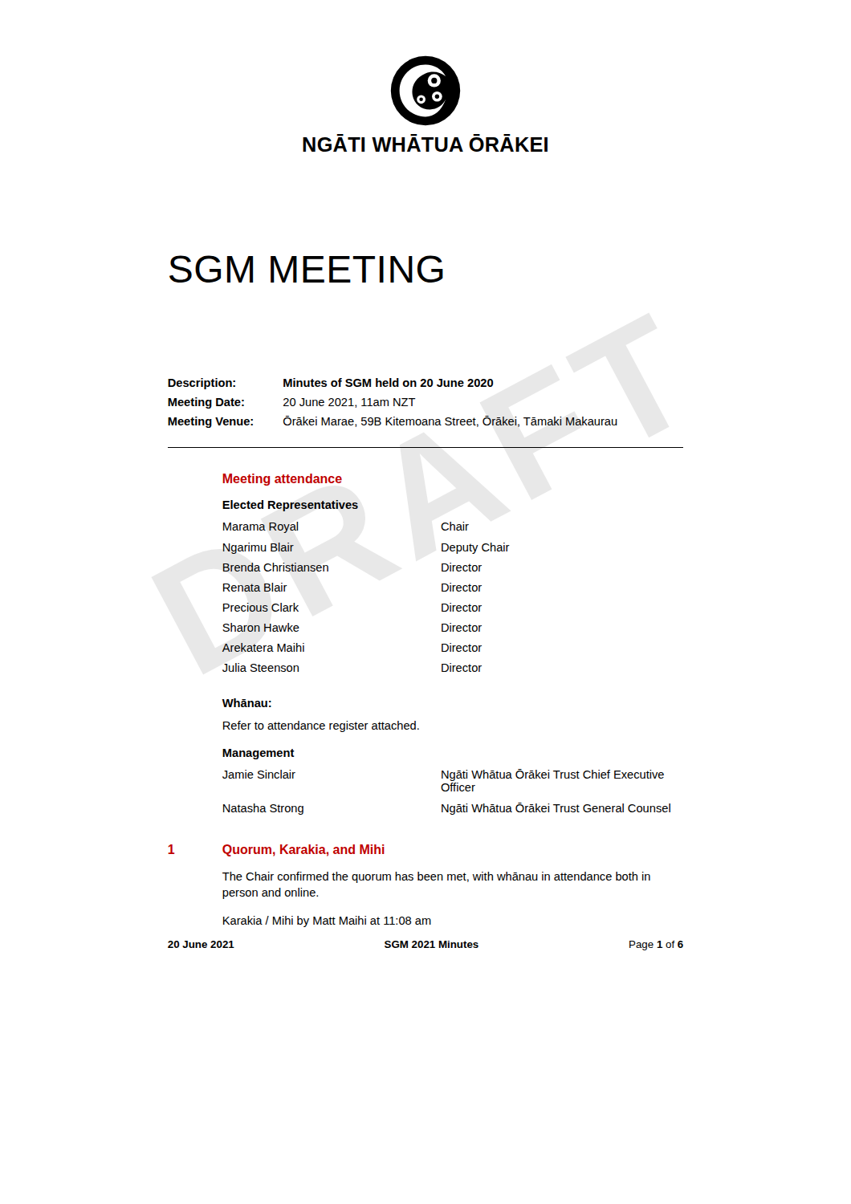DRAFT
NGĀTI WHĀTUA ŌRĀKEI
SGM MEETING
| Description: | Minutes of SGM held on 20 June 2020 |
| Meeting Date: | 20 June 2021, 11am NZT |
| Meeting Venue: | Ōrākei Marae, 59B Kitemoana Street, Ōrākei, Tāmaki Makaurau |
Meeting attendance
Elected Representatives
| Marama Royal | Chair |
| Ngarimu Blair | Deputy Chair |
| Brenda Christiansen | Director |
| Renata Blair | Director |
| Precious Clark | Director |
| Sharon Hawke | Director |
| Arekatera Maihi | Director |
| Julia Steenson | Director |
Whānau:
Refer to attendance register attached.
Management
| Jamie Sinclair | Ngāti Whātua Ōrākei Trust Chief Executive Officer |
| Natasha Strong | Ngāti Whātua Ōrākei Trust General Counsel |
1
Quorum, Karakia, and Mihi
The Chair confirmed the quorum has been met, with whānau in attendance both in person and online.
Karakia / Mihi by Matt Maihi at 11:08 am
20 June 2021
SGM 2021 Minutes
Page 1 of 6